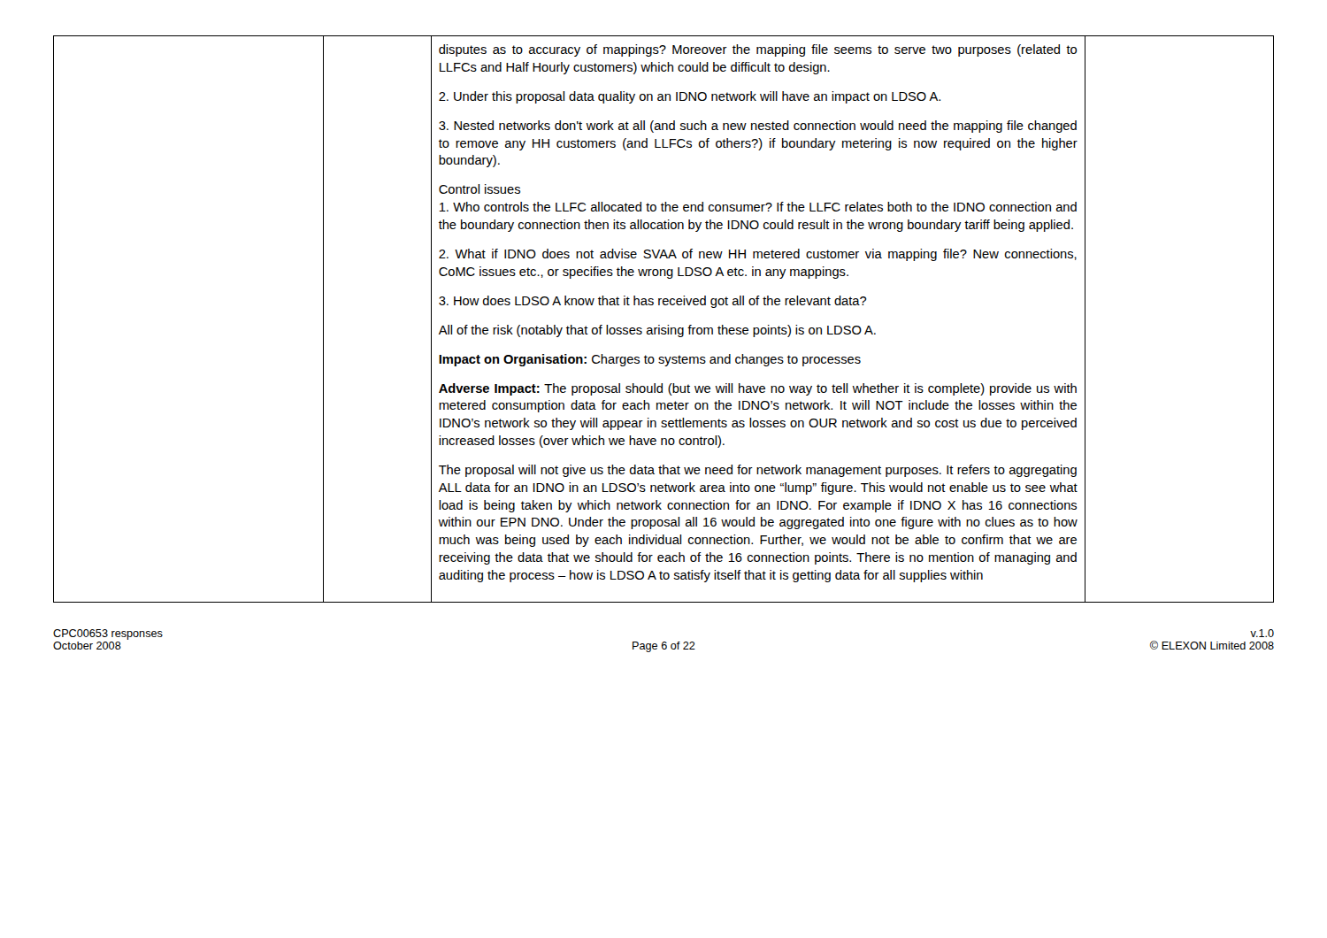| | | disputes as to accuracy of mappings? Moreover the mapping file seems to serve two purposes (related to LLFCs and Half Hourly customers) which could be difficult to design. 2. Under this proposal data quality on an IDNO network will have an impact on LDSO A. 3. Nested networks don't work at all (and such a new nested connection would need the mapping file changed to remove any HH customers (and LLFCs of others?) if boundary metering is now required on the higher boundary). Control issues 1. Who controls the LLFC allocated to the end consumer? If the LLFC relates both to the IDNO connection and the boundary connection then its allocation by the IDNO could result in the wrong boundary tariff being applied. 2. What if IDNO does not advise SVAA of new HH metered customer via mapping file? New connections, CoMC issues etc., or specifies the wrong LDSO A etc. in any mappings. 3. How does LDSO A know that it has received got all of the relevant data? All of the risk (notably that of losses arising from these points) is on LDSO A. Impact on Organisation: Charges to systems and changes to processes Adverse Impact: The proposal should (but we will have no way to tell whether it is complete) provide us with metered consumption data for each meter on the IDNO’s network. It will NOT include the losses within the IDNO’s network so they will appear in settlements as losses on OUR network and so cost us due to perceived increased losses (over which we have no control). The proposal will not give us the data that we need for network management purposes. It refers to aggregating ALL data for an IDNO in an LDSO’s network area into one “lump” figure. This would not enable us to see what load is being taken by which network connection for an IDNO. For example if IDNO X has 16 connections within our EPN DNO. Under the proposal all 16 would be aggregated into one figure with no clues as to how much was being used by each individual connection. Further, we would not be able to confirm that we are receiving the data that we should for each of the 16 connection points. There is no mention of managing and auditing the process – how is LDSO A to satisfy itself that it is getting data for all supplies within | |
| CPC00653 responses | | v.1.0 |
| October 2008 | Page 6 of 22 | © ELEXON Limited 2008 |